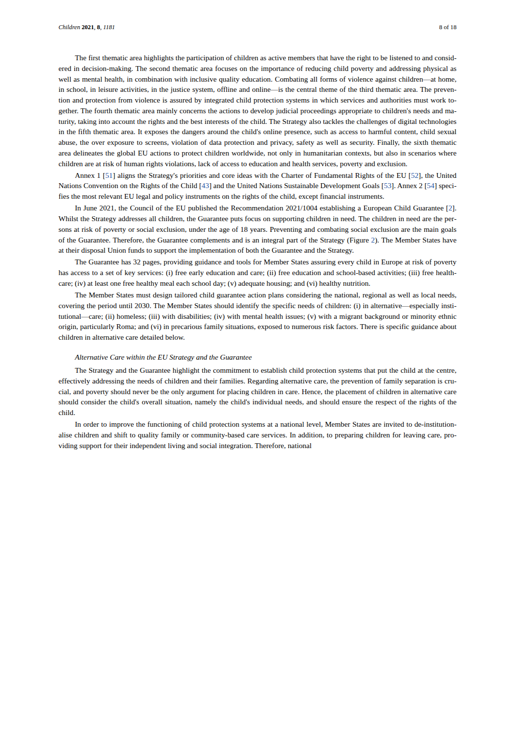Children 2021, 8, 1181 8 of 18
The first thematic area highlights the participation of children as active members that have the right to be listened to and considered in decision-making. The second thematic area focuses on the importance of reducing child poverty and addressing physical as well as mental health, in combination with inclusive quality education. Combating all forms of violence against children—at home, in school, in leisure activities, in the justice system, offline and online—is the central theme of the third thematic area. The prevention and protection from violence is assured by integrated child protection systems in which services and authorities must work together. The fourth thematic area mainly concerns the actions to develop judicial proceedings appropriate to children's needs and maturity, taking into account the rights and the best interests of the child. The Strategy also tackles the challenges of digital technologies in the fifth thematic area. It exposes the dangers around the child's online presence, such as access to harmful content, child sexual abuse, the over exposure to screens, violation of data protection and privacy, safety as well as security. Finally, the sixth thematic area delineates the global EU actions to protect children worldwide, not only in humanitarian contexts, but also in scenarios where children are at risk of human rights violations, lack of access to education and health services, poverty and exclusion.
Annex 1 [51] aligns the Strategy's priorities and core ideas with the Charter of Fundamental Rights of the EU [52], the United Nations Convention on the Rights of the Child [43] and the United Nations Sustainable Development Goals [53]. Annex 2 [54] specifies the most relevant EU legal and policy instruments on the rights of the child, except financial instruments.
In June 2021, the Council of the EU published the Recommendation 2021/1004 establishing a European Child Guarantee [2]. Whilst the Strategy addresses all children, the Guarantee puts focus on supporting children in need. The children in need are the persons at risk of poverty or social exclusion, under the age of 18 years. Preventing and combating social exclusion are the main goals of the Guarantee. Therefore, the Guarantee complements and is an integral part of the Strategy (Figure 2). The Member States have at their disposal Union funds to support the implementation of both the Guarantee and the Strategy.
The Guarantee has 32 pages, providing guidance and tools for Member States assuring every child in Europe at risk of poverty has access to a set of key services: (i) free early education and care; (ii) free education and school-based activities; (iii) free healthcare; (iv) at least one free healthy meal each school day; (v) adequate housing; and (vi) healthy nutrition.
The Member States must design tailored child guarantee action plans considering the national, regional as well as local needs, covering the period until 2030. The Member States should identify the specific needs of children: (i) in alternative—especially institutional—care; (ii) homeless; (iii) with disabilities; (iv) with mental health issues; (v) with a migrant background or minority ethnic origin, particularly Roma; and (vi) in precarious family situations, exposed to numerous risk factors. There is specific guidance about children in alternative care detailed below.
Alternative Care within the EU Strategy and the Guarantee
The Strategy and the Guarantee highlight the commitment to establish child protection systems that put the child at the centre, effectively addressing the needs of children and their families. Regarding alternative care, the prevention of family separation is crucial, and poverty should never be the only argument for placing children in care. Hence, the placement of children in alternative care should consider the child's overall situation, namely the child's individual needs, and should ensure the respect of the rights of the child.
In order to improve the functioning of child protection systems at a national level, Member States are invited to de-institutionalise children and shift to quality family or community-based care services. In addition, to preparing children for leaving care, providing support for their independent living and social integration. Therefore, national